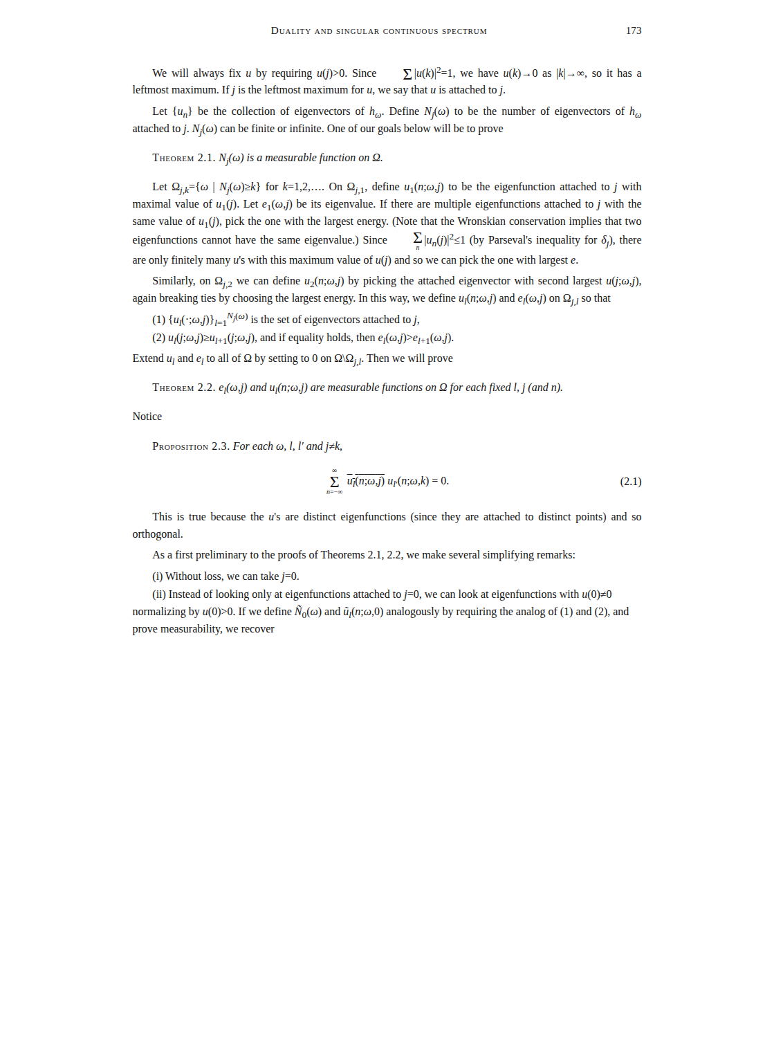Duality and singular continuous spectrum 173
We will always fix u by requiring u(j)>0. Since Σ|u(k)|2=1, we have u(k)→0 as |k|→∞, so it has a leftmost maximum. If j is the leftmost maximum for u, we say that u is attached to j.
Let {un} be the collection of eigenvectors of hω. Define Nj(ω) to be the number of eigenvectors of hω attached to j. Nj(ω) can be finite or infinite. One of our goals below will be to prove
Theorem 2.1. Nj(ω) is a measurable function on Ω.
Let Ωj,k={ω | Nj(ω)≥k} for k=1,2,…. On Ωj,1, define u1(n;ω,j) to be the eigenfunction attached to j with maximal value of u1(j). Let e1(ω,j) be its eigenvalue. If there are multiple eigenfunctions attached to j with the same value of u1(j), pick the one with the largest energy. (Note that the Wronskian conservation implies that two eigenfunctions cannot have the same eigenvalue.) Since Σn|un(j)|2≤1 (by Parseval's inequality for δj), there are only finitely many u's with this maximum value of u(j) and so we can pick the one with largest e.
Similarly, on Ωj,2 we can define u2(n;ω,j) by picking the attached eigenvector with second largest u(j;ω,j), again breaking ties by choosing the largest energy. In this way, we define ul(n;ω,j) and el(ω,j) on Ωj,l so that
{ul(·;ω,j)}l=1Nj(ω) is the set of eigenvectors attached to j,
ul(j;ω,j)≥ul+1(j;ω,j), and if equality holds, then el(ω,j)>el+1(ω,j).
Extend ul and el to all of Ω by setting to 0 on Ω\Ωj,l. Then we will prove
Theorem 2.2. el(ω,j) and ul(n;ω,j) are measurable functions on Ω for each fixed l, j (and n).
Notice
Proposition 2.3. For each ω, l, l′ and j≠k,
∞Σn=−∞ ul(n;ω,j) ul′(n;ω,k) = 0. (2.1)
This is true because the u's are distinct eigenfunctions (since they are attached to distinct points) and so orthogonal.
As a first preliminary to the proofs of Theorems 2.1, 2.2, we make several simplifying remarks:
(i) Without loss, we can take j=0.
(ii) Instead of looking only at eigenfunctions attached to j=0, we can look at eigenfunctions with u(0)≠0 normalizing by u(0)>0. If we define Ñ0(ω) and ũl(n;ω,0) analogously by requiring the analog of (1) and (2), and prove measurability, we recover